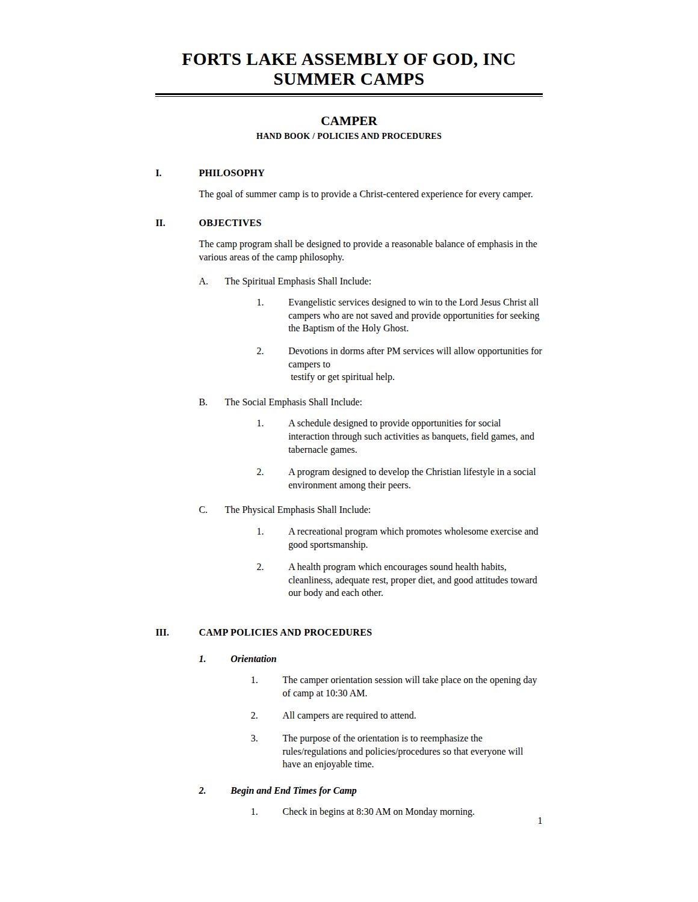FORTS LAKE ASSEMBLY OF GOD, INC
SUMMER CAMPS
CAMPER
HAND BOOK / POLICIES AND PROCEDURES
I.
PHILOSOPHY
The goal of summer camp is to provide a Christ-centered experience for every camper.
II.
OBJECTIVES
The camp program shall be designed to provide a reasonable balance of emphasis in the various areas of the camp philosophy.
A. The Spiritual Emphasis Shall Include:
1. Evangelistic services designed to win to the Lord Jesus Christ all campers who are not saved and provide opportunities for seeking the Baptism of the Holy Ghost.
2. Devotions in dorms after PM services will allow opportunities for campers to
testify or get spiritual help.
B. The Social Emphasis Shall Include:
1. A schedule designed to provide opportunities for social interaction through such activities as banquets, field games, and tabernacle games.
2. A program designed to develop the Christian lifestyle in a social environment among their peers.
C. The Physical Emphasis Shall Include:
1. A recreational program which promotes wholesome exercise and good sportsmanship.
2. A health program which encourages sound health habits, cleanliness, adequate rest, proper diet, and good attitudes toward our body and each other.
III.
CAMP POLICIES AND PROCEDURES
1. Orientation
1. The camper orientation session will take place on the opening day of camp at 10:30 AM.
2. All campers are required to attend.
3. The purpose of the orientation is to reemphasize the rules/regulations and policies/procedures so that everyone will have an enjoyable time.
2. Begin and End Times for Camp
1. Check in begins at 8:30 AM on Monday morning.
1